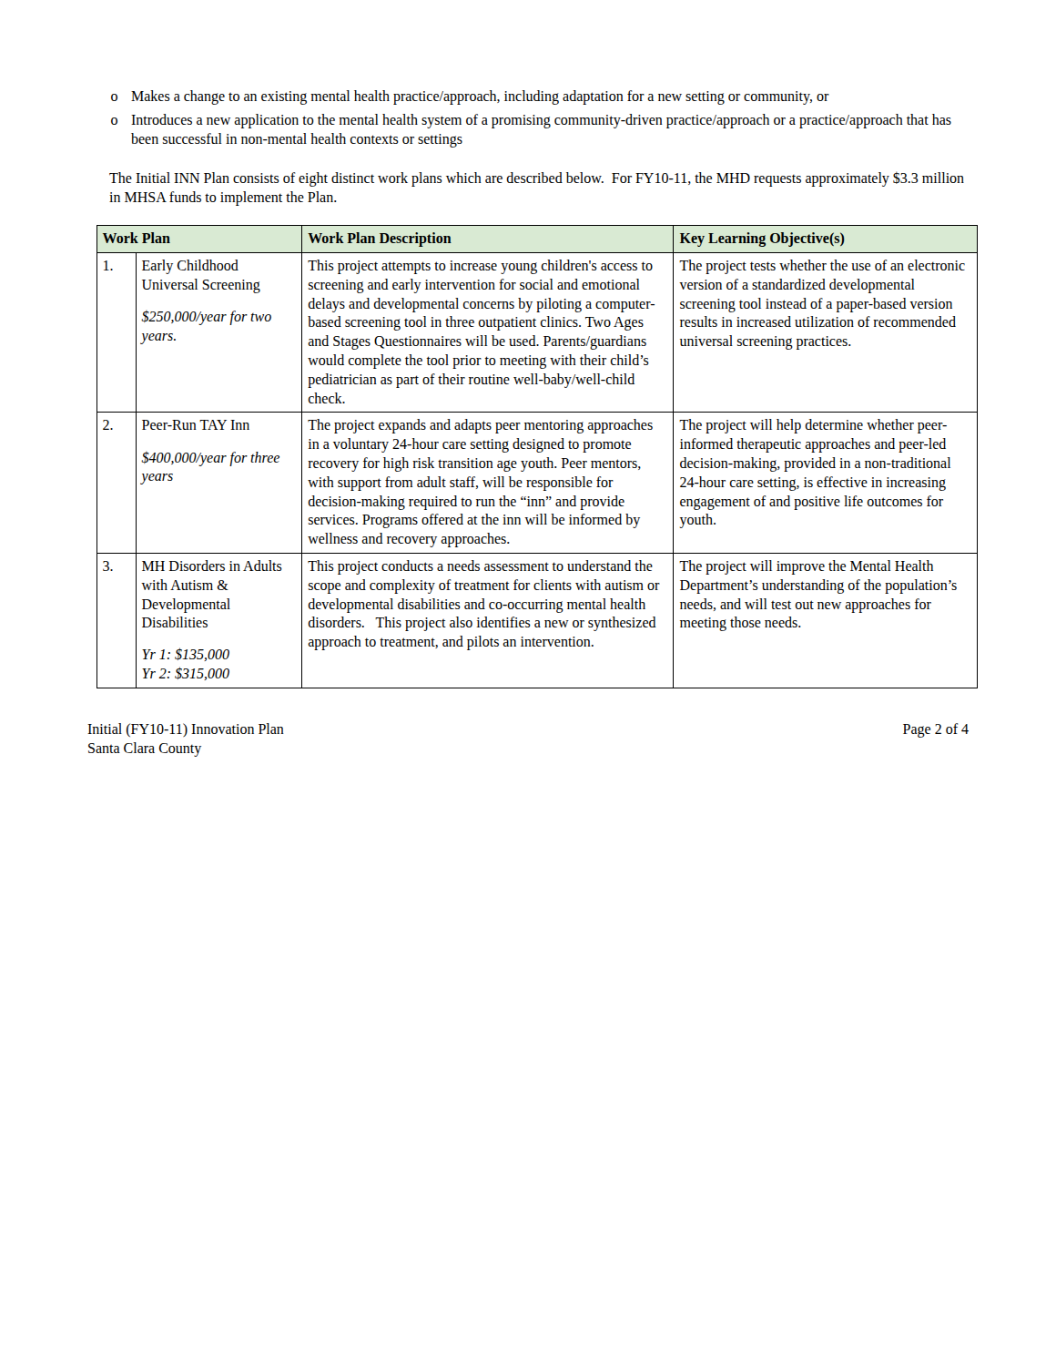Makes a change to an existing mental health practice/approach, including adaptation for a new setting or community, or
Introduces a new application to the mental health system of a promising community-driven practice/approach or a practice/approach that has been successful in non-mental health contexts or settings
The Initial INN Plan consists of eight distinct work plans which are described below. For FY10-11, the MHD requests approximately $3.3 million in MHSA funds to implement the Plan.
| Work Plan | Work Plan Description | Key Learning Objective(s) |
| --- | --- | --- |
| 1. | Early Childhood Universal Screening $250,000/year for two years. | This project attempts to increase young children's access to screening and early intervention for social and emotional delays and developmental concerns by piloting a computer-based screening tool in three outpatient clinics. Two Ages and Stages Questionnaires will be used. Parents/guardians would complete the tool prior to meeting with their child’s pediatrician as part of their routine well-baby/well-child check. | The project tests whether the use of an electronic version of a standardized developmental screening tool instead of a paper-based version results in increased utilization of recommended universal screening practices. |
| 2. | Peer-Run TAY Inn $400,000/year for three years | The project expands and adapts peer mentoring approaches in a voluntary 24-hour care setting designed to promote recovery for high risk transition age youth. Peer mentors, with support from adult staff, will be responsible for decision-making required to run the “inn” and provide services. Programs offered at the inn will be informed by wellness and recovery approaches. | The project will help determine whether peer-informed therapeutic approaches and peer-led decision-making, provided in a non-traditional 24-hour care setting, is effective in increasing engagement of and positive life outcomes for youth. |
| 3. | MH Disorders in Adults with Autism & Developmental Disabilities Yr 1: $135,000 Yr 2: $315,000 | This project conducts a needs assessment to understand the scope and complexity of treatment for clients with autism or developmental disabilities and co-occurring mental health disorders. This project also identifies a new or synthesized approach to treatment, and pilots an intervention. | The project will improve the Mental Health Department’s understanding of the population’s needs, and will test out new approaches for meeting those needs. |
Initial (FY10-11) Innovation Plan
Santa Clara County
Page 2 of 4